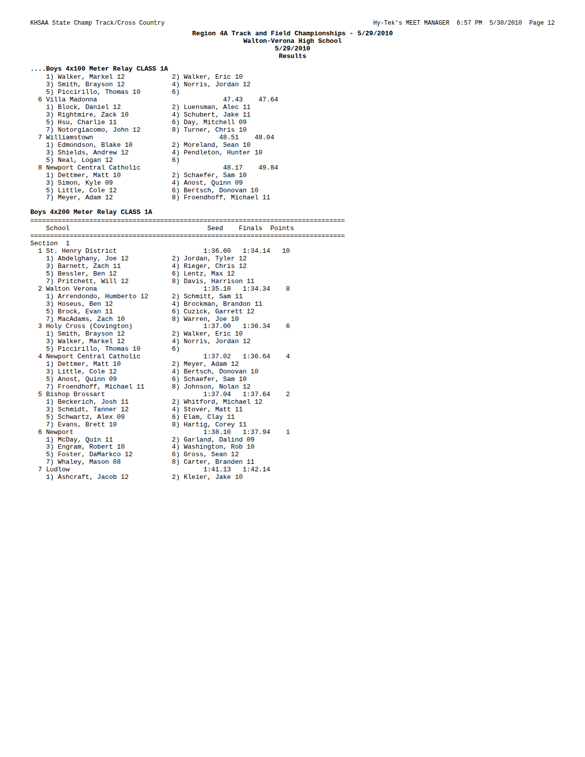KHSAA State Champ Track/Cross Country Hy-Tek's MEET MANAGER 6:57 PM 5/30/2010 Page 12
Region 4A Track and Field Championships - 5/29/2010
Walton-Verona High School
5/29/2010
Results
....Boys 4x100 Meter Relay CLASS 1A
    1) Walker, Markel 12            2) Walker, Eric 10
    3) Smith, Brayson 12            4) Norris, Jordan 12
    5) Piccirillo, Thomas 10        6)
  6 Villa Madonna                                47.43    47.64
    1) Block, Daniel 12             2) Luensman, Alec 11
    3) Rightmire, Zack 10           4) Schubert, Jake 11
    5) Hsu, Charlie 11              6) Day, Mitchell 09
    7) Notorgiacomo, John 12        8) Turner, Chris 10
  7 Williamstown                                48.51    48.04
    1) Edmondson, Blake 10          2) Moreland, Sean 10
    3) Shields, Andrew 12           4) Pendleton, Hunter 10
    5) Neal, Logan 12               6)
  8 Newport Central Catholic                     48.17    49.84
    1) Dettmer, Matt 10             2) Schaefer, Sam 10
    3) Simon, Kyle 09               4) Anost, Quinn 09
    5) Little, Cole 12              6) Bertsch, Donovan 10
    7) Meyer, Adam 12               8) Froendhoff, Michael 11
Boys 4x200 Meter Relay CLASS 1A
================================================================================
    School                                   Seed    Finals  Points
================================================================================
Section  1
  1 St. Henry District                      1:36.60   1:34.14   10
    1) Abdelghany, Joe 12           2) Jordan, Tyler 12
    3) Barnett, Zach 11             4) Rieger, Chris 12
    5) Bessler, Ben 12              6) Lentz, Max 12
    7) Pritchett, Will 12           8) Davis, Harrison 11
  2 Walton Verona                           1:35.10   1:34.34    8
    1) Arrendondo, Humberto 12      2) Schmitt, Sam 11
    3) Hoseus, Ben 12               4) Brockman, Brandon 11
    5) Brock, Evan 11               6) Cuzick, Garrett 12
    7) MacAdams, Zach 10            8) Warren, Joe 10
  3 Holy Cross (Covington)                  1:37.00   1:36.34    6
    1) Smith, Brayson 12            2) Walker, Eric 10
    3) Walker, Markel 12            4) Norris, Jordan 12
    5) Piccirillo, Thomas 10        6)
  4 Newport Central Catholic                1:37.02   1:36.64    4
    1) Dettmer, Matt 10             2) Meyer, Adam 12
    3) Little, Cole 12              4) Bertsch, Donovan 10
    5) Anost, Quinn 09              6) Schaefer, Sam 10
    7) Froendhoff, Michael 11       8) Johnson, Nolan 12
  5 Bishop Brossart                         1:37.04   1:37.64    2
    1) Beckerich, Josh 11           2) Whitford, Michael 12
    3) Schmidt, Tanner 12           4) Stover, Matt 11
    5) Schwartz, Alex 09            6) Elam, Clay 11
    7) Evans, Brett 10              8) Hartig, Corey 11
  6 Newport                                 1:38.10   1:37.94    1
    1) McDay, Quin 11               2) Garland, Dalind 09
    3) Engram, Robert 10            4) Washington, Rob 10
    5) Foster, DaMarkco 12          6) Gross, Sean 12
    7) Whaley, Mason 08             8) Carter, Branden 11
  7 Ludlow                                  1:41.13   1:42.14
    1) Ashcraft, Jacob 12           2) Kleier, Jake 10